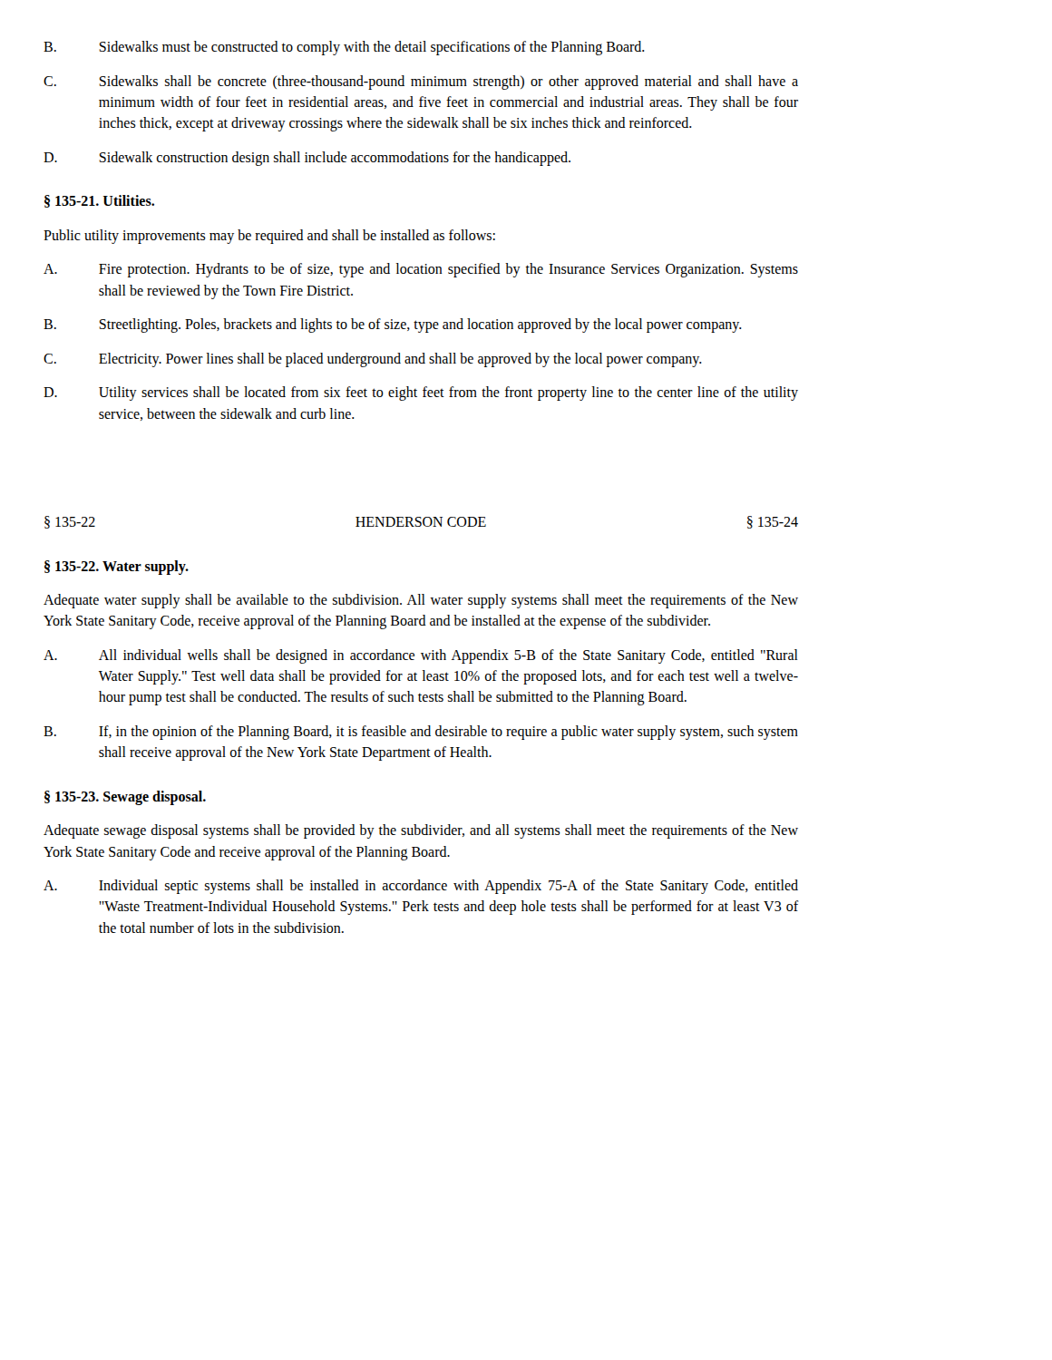B. Sidewalks must be constructed to comply with the detail specifications of the Planning Board.
C. Sidewalks shall be concrete (three-thousand-pound minimum strength) or other approved material and shall have a minimum width of four feet in residential areas, and five feet in commercial and industrial areas. They shall be four inches thick, except at driveway crossings where the sidewalk shall be six inches thick and reinforced.
D. Sidewalk construction design shall include accommodations for the handicapped.
§ 135-21. Utilities.
Public utility improvements may be required and shall be installed as follows:
A. Fire protection. Hydrants to be of size, type and location specified by the Insurance Services Organization. Systems shall be reviewed by the Town Fire District.
B. Streetlighting. Poles, brackets and lights to be of size, type and location approved by the local power company.
C. Electricity. Power lines shall be placed underground and shall be approved by the local power company.
D. Utility services shall be located from six feet to eight feet from the front property line to the center line of the utility service, between the sidewalk and curb line.
§ 135-22 HENDERSON CODE § 135-24
§ 135-22. Water supply.
Adequate water supply shall be available to the subdivision. All water supply systems shall meet the requirements of the New York State Sanitary Code, receive approval of the Planning Board and be installed at the expense of the subdivider.
A. All individual wells shall be designed in accordance with Appendix 5-B of the State Sanitary Code, entitled "Rural Water Supply." Test well data shall be provided for at least 10% of the proposed lots, and for each test well a twelve-hour pump test shall be conducted. The results of such tests shall be submitted to the Planning Board.
B. If, in the opinion of the Planning Board, it is feasible and desirable to require a public water supply system, such system shall receive approval of the New York State Department of Health.
§ 135-23. Sewage disposal.
Adequate sewage disposal systems shall be provided by the subdivider, and all systems shall meet the requirements of the New York State Sanitary Code and receive approval of the Planning Board.
A. Individual septic systems shall be installed in accordance with Appendix 75-A of the State Sanitary Code, entitled "Waste Treatment-Individual Household Systems." Perk tests and deep hole tests shall be performed for at least V3 of the total number of lots in the subdivision.